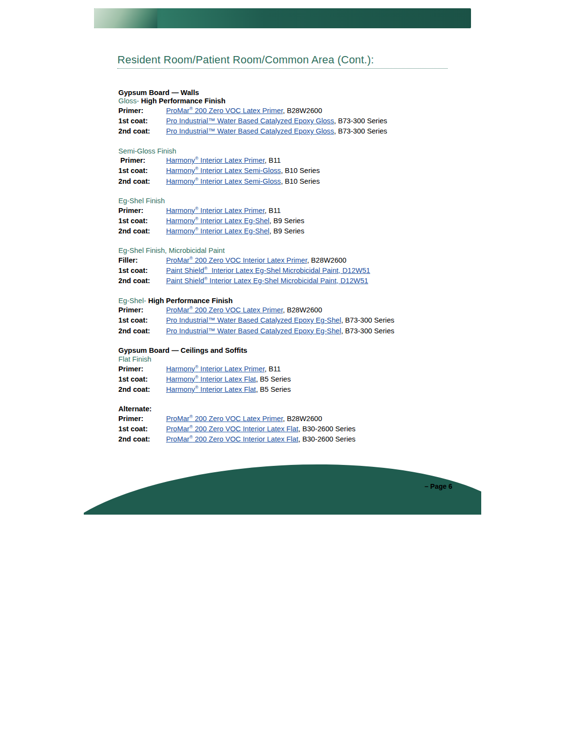Resident Room/Patient Room/Common Area (Cont.):
Gypsum Board — Walls
Gloss- High Performance Finish
| Primer: | ProMar ® 200 Zero VOC Latex Primer , B28W2600 |
| 1st coat: | Pro Industrial™ Water Based Catalyzed Epoxy Gloss , B73-300 Series |
| 2nd coat: | Pro Industrial™ Water Based Catalyzed Epoxy Gloss , B73-300 Series |
Semi-Gloss Finish
| Primer: | Harmony ® Interior Latex Primer , B11 |
| 1st coat: | Harmony ® Interior Latex Semi-Gloss , B10 Series |
| 2nd coat: | Harmony ® Interior Latex Semi-Gloss , B10 Series |
Eg-Shel Finish
| Primer: | Harmony ® Interior Latex Primer , B11 |
| 1st coat: | Harmony ® Interior Latex Eg-Shel , B9 Series |
| 2nd coat: | Harmony ® Interior Latex Eg-Shel , B9 Series |
Eg-Shel Finish, Microbicidal Paint
| Filler: | ProMar ® 200 Zero VOC Interior Latex Primer , B28W2600 |
| 1st coat: | Paint Shield ® Interior Latex Eg-Shel Microbicidal Paint, D12W51 |
| 2nd coat: | Paint Shield ® Interior Latex Eg-Shel Microbicidal Paint, D12W51 |
Eg-Shel- High Performance Finish
| Primer: | ProMar ® 200 Zero VOC Latex Primer , B28W2600 |
| 1st coat: | Pro Industrial™ Water Based Catalyzed Epoxy Eg-Shel , B73-300 Series |
| 2nd coat: | Pro Industrial™ Water Based Catalyzed Epoxy Eg-Shel , B73-300 Series |
Gypsum Board — Ceilings and Soffits
Flat Finish
| Primer: | Harmony ® Interior Latex Primer , B11 |
| 1st coat: | Harmony ® Interior Latex Flat , B5 Series |
| 2nd coat: | Harmony ® Interior Latex Flat , B5 Series |
Alternate:
| Primer: | ProMar ® 200 Zero VOC Latex Primer , B28W2600 |
| 1st coat: | ProMar ® 200 Zero VOC Interior Latex Flat , B30-2600 Series |
| 2nd coat: | ProMar ® 200 Zero VOC Interior Latex Flat , B30-2600 Series |
– Page 6